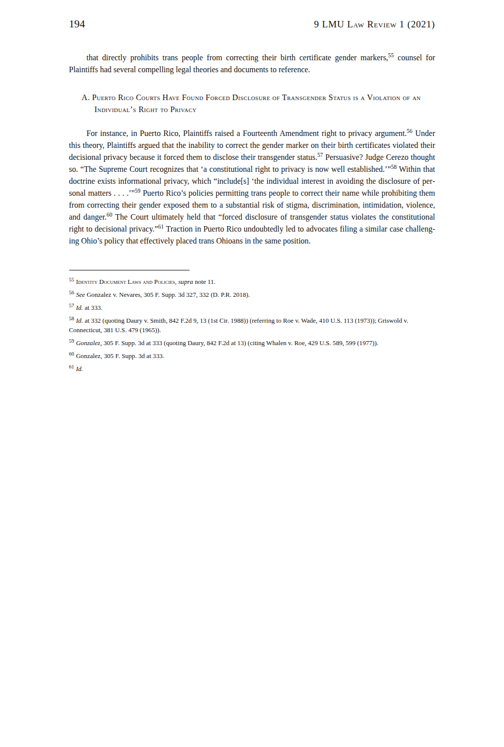194 9 LMU Law Review 1 (2021)
that directly prohibits trans people from correcting their birth certificate gender markers,55 counsel for Plaintiffs had several compelling legal theories and documents to reference.
A. Puerto Rico Courts Have Found Forced Disclosure of Transgender Status is a Violation of an Individual’s Right to Privacy
For instance, in Puerto Rico, Plaintiffs raised a Fourteenth Amendment right to privacy argument.56 Under this theory, Plaintiffs argued that the inability to correct the gender marker on their birth certificates violated their decisional privacy because it forced them to disclose their transgender status.57 Persuasive? Judge Cerezo thought so. “The Supreme Court recognizes that ‘a constitutional right to privacy is now well established.’”58 Within that doctrine exists informational privacy, which “include[s] ‘the individual interest in avoiding the disclosure of personal matters . . . .’”59 Puerto Rico’s policies permitting trans people to correct their name while prohibiting them from correcting their gender exposed them to a substantial risk of stigma, discrimination, intimidation, violence, and danger.60 The Court ultimately held that “forced disclosure of transgender status violates the constitutional right to decisional privacy.”61 Traction in Puerto Rico undoubtedly led to advocates filing a similar case challenging Ohio’s policy that effectively placed trans Ohioans in the same position.
55 Identity Document Laws and Policies, supra note 11.
56 See Gonzalez v. Nevares, 305 F. Supp. 3d 327, 332 (D. P.R. 2018).
57 Id. at 333.
58 Id. at 332 (quoting Daury v. Smith, 842 F.2d 9, 13 (1st Cir. 1988)) (referring to Roe v. Wade, 410 U.S. 113 (1973)); Griswold v. Connecticut, 381 U.S. 479 (1965)).
59 Gonzalez, 305 F. Supp. 3d at 333 (quoting Daury, 842 F.2d at 13) (citing Whalen v. Roe, 429 U.S. 589, 599 (1977)).
60 Gonzalez, 305 F. Supp. 3d at 333.
61 Id.